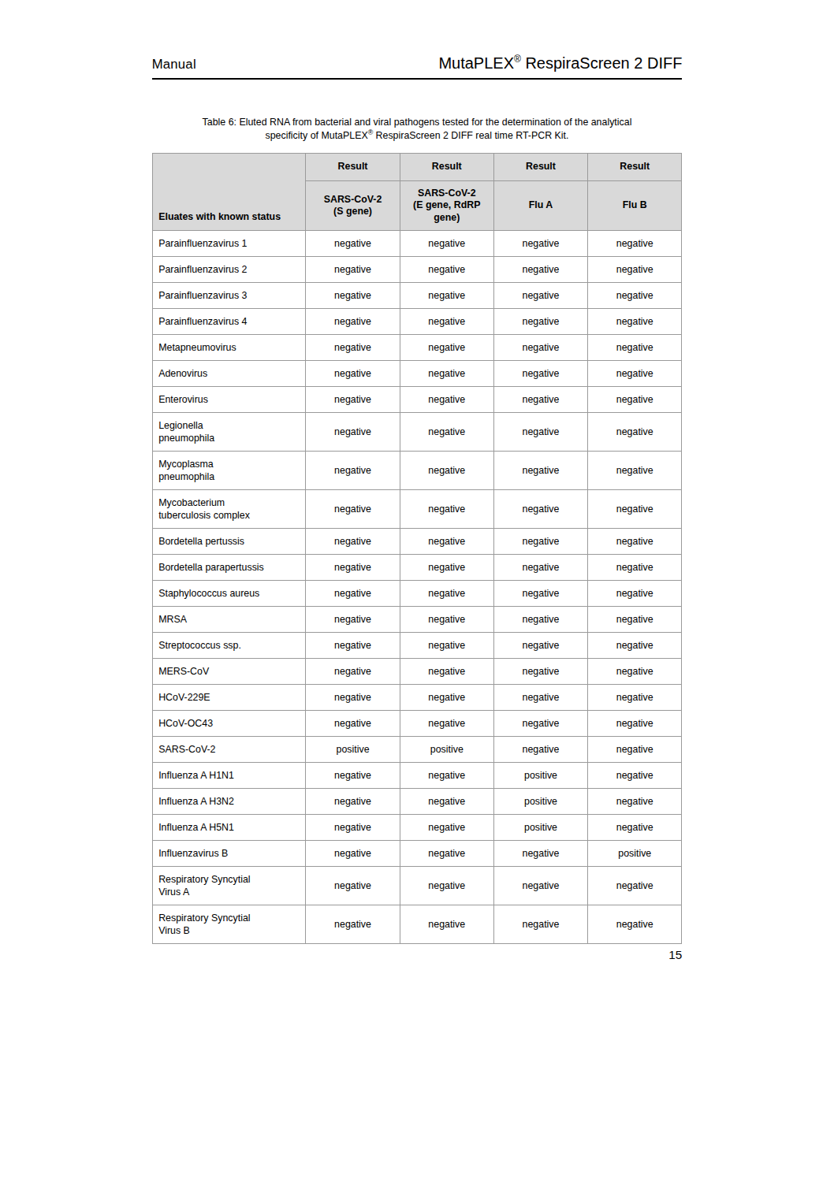Manual
MutaPLEX® RespiraScreen 2 DIFF
Table 6: Eluted RNA from bacterial and viral pathogens tested for the determination of the analytical specificity of MutaPLEX® RespiraScreen 2 DIFF real time RT-PCR Kit.
| Eluates with known status | Result | Result | Result | Result |
| --- | --- | --- | --- | --- |
| SARS-CoV-2 (S gene) | SARS-CoV-2 (E gene, RdRP gene) | Flu A | Flu B |
| Parainfluenzavirus 1 | negative | negative | negative | negative |
| Parainfluenzavirus 2 | negative | negative | negative | negative |
| Parainfluenzavirus 3 | negative | negative | negative | negative |
| Parainfluenzavirus 4 | negative | negative | negative | negative |
| Metapneumovirus | negative | negative | negative | negative |
| Adenovirus | negative | negative | negative | negative |
| Enterovirus | negative | negative | negative | negative |
| Legionella pneumophila | negative | negative | negative | negative |
| Mycoplasma pneumophila | negative | negative | negative | negative |
| Mycobacterium tuberculosis complex | negative | negative | negative | negative |
| Bordetella pertussis | negative | negative | negative | negative |
| Bordetella parapertussis | negative | negative | negative | negative |
| Staphylococcus aureus | negative | negative | negative | negative |
| MRSA | negative | negative | negative | negative |
| Streptococcus ssp. | negative | negative | negative | negative |
| MERS-CoV | negative | negative | negative | negative |
| HCoV-229E | negative | negative | negative | negative |
| HCoV-OC43 | negative | negative | negative | negative |
| SARS-CoV-2 | positive | positive | negative | negative |
| Influenza A H1N1 | negative | negative | positive | negative |
| Influenza A H3N2 | negative | negative | positive | negative |
| Influenza A H5N1 | negative | negative | positive | negative |
| Influenzavirus B | negative | negative | negative | positive |
| Respiratory Syncytial Virus A | negative | negative | negative | negative |
| Respiratory Syncytial Virus B | negative | negative | negative | negative |
15